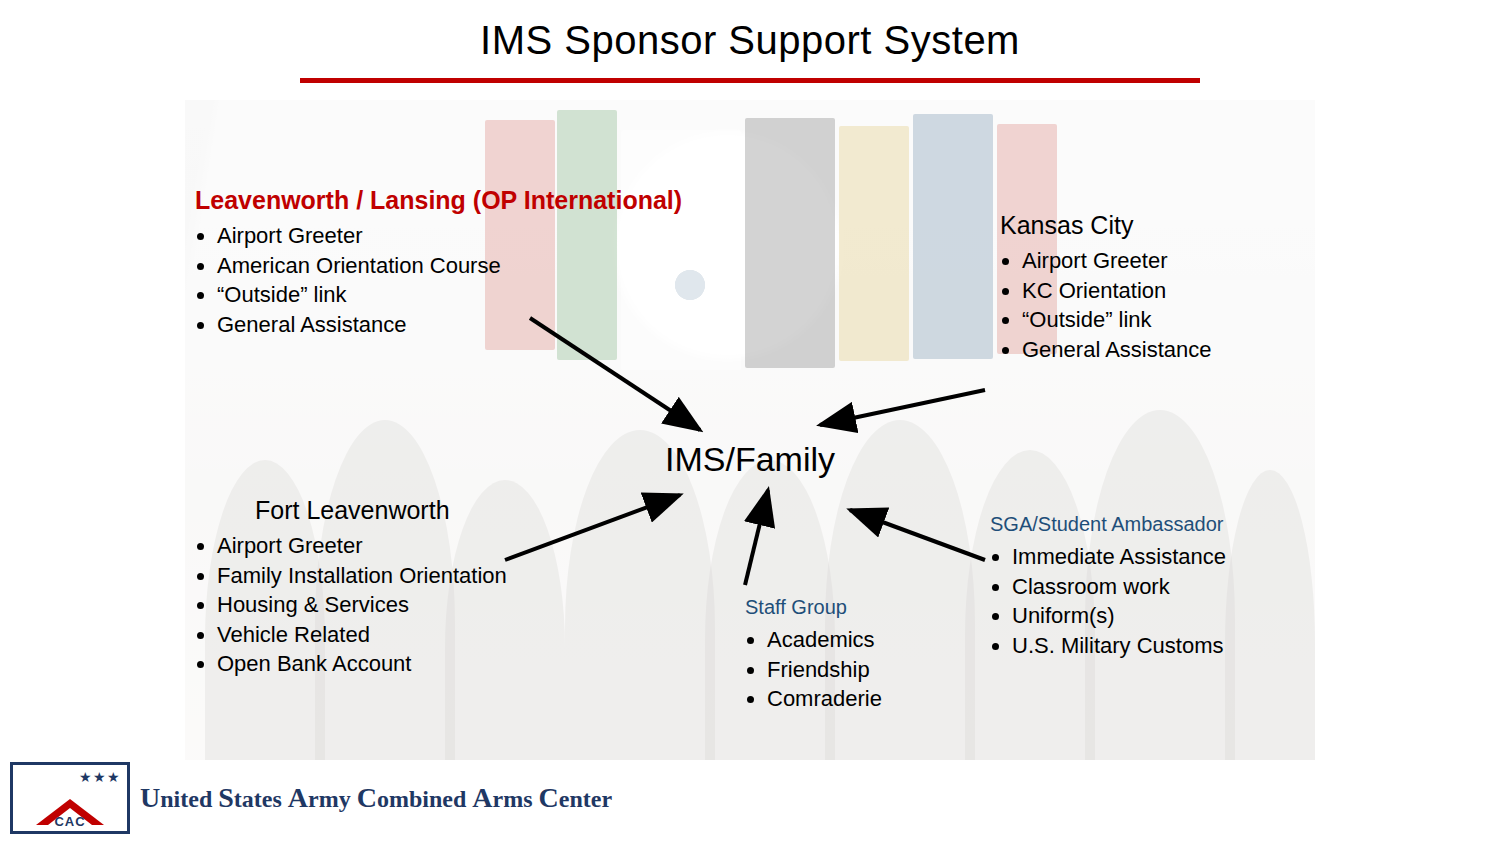IMS Sponsor Support System
Leavenworth / Lansing (OP International)
Airport Greeter
American Orientation Course
“Outside” link
General Assistance
Kansas City
Airport Greeter
KC Orientation
“Outside” link
General Assistance
IMS/Family
Fort Leavenworth
Airport Greeter
Family Installation Orientation
Housing & Services
Vehicle Related
Open Bank Account
Staff Group
Academics
Friendship
Comraderie
SGA/Student Ambassador
Immediate Assistance
Classroom work
Uniform(s)
U.S. Military Customs
★★★
CAC
United States Army Combined Arms Center